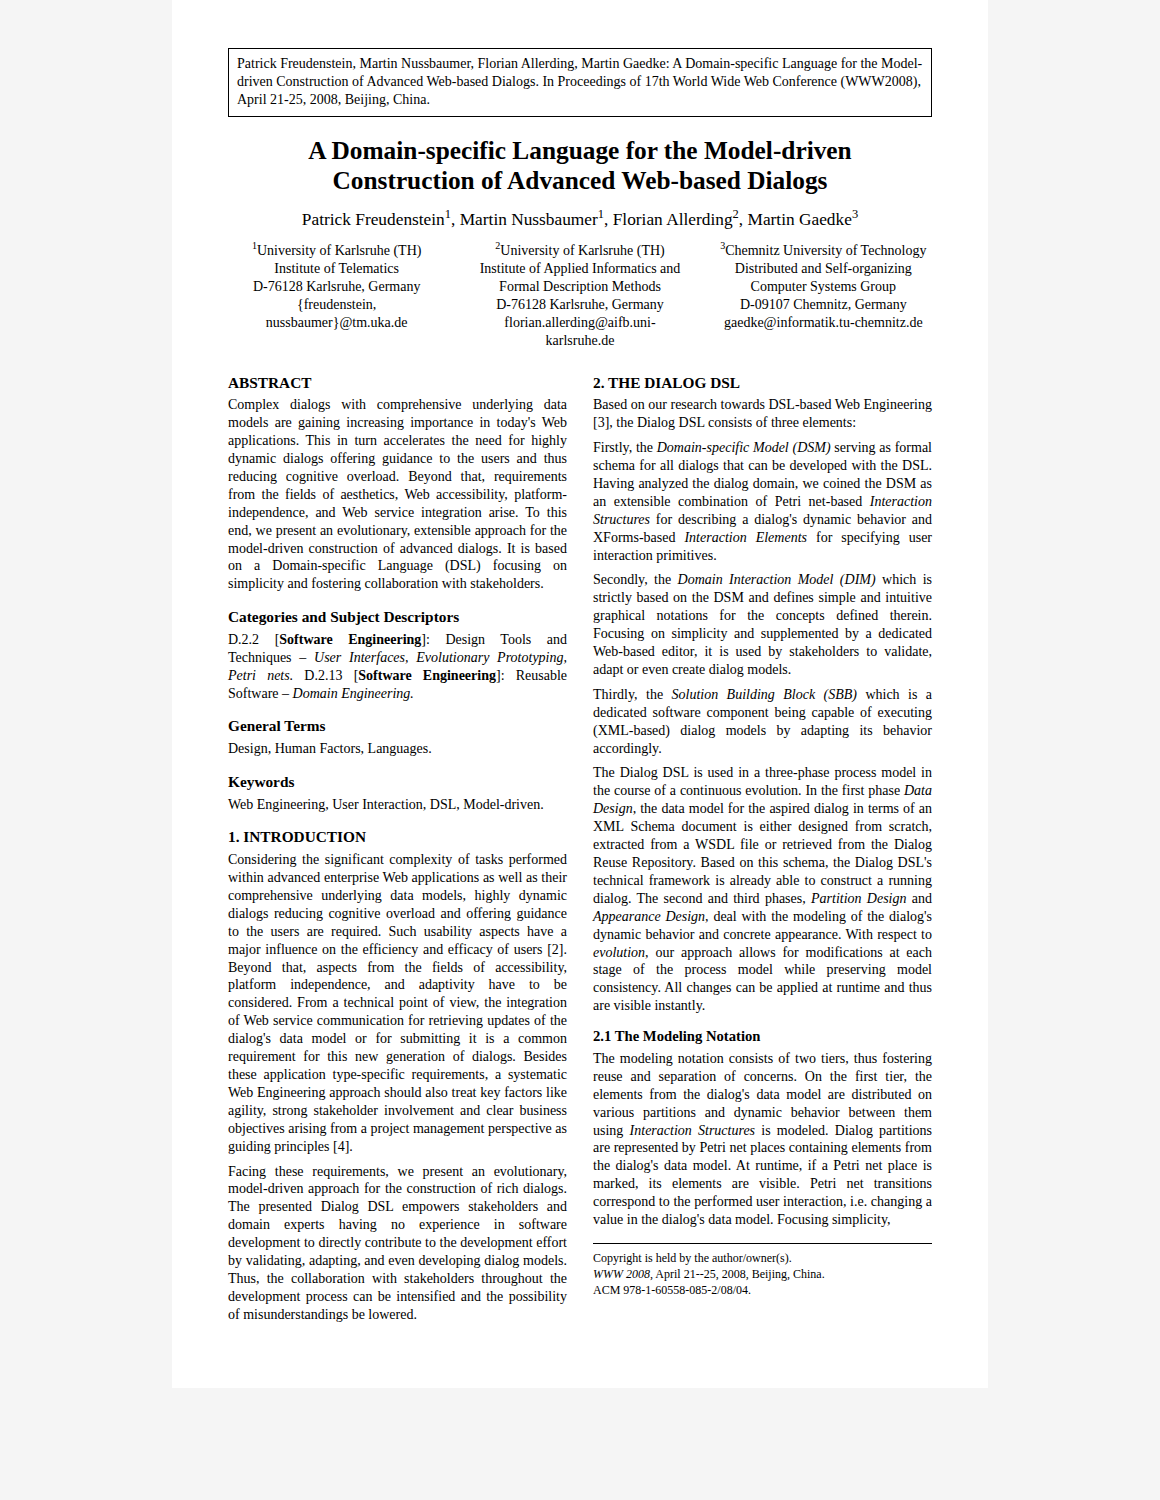Patrick Freudenstein, Martin Nussbaumer, Florian Allerding, Martin Gaedke: A Domain-specific Language for the Model-driven Construction of Advanced Web-based Dialogs. In Proceedings of 17th World Wide Web Conference (WWW2008), April 21-25, 2008, Beijing, China.
A Domain-specific Language for the Model-driven
Construction of Advanced Web-based Dialogs
Patrick Freudenstein1, Martin Nussbaumer1, Florian Allerding2, Martin Gaedke3
1University of Karlsruhe (TH)
Institute of Telematics
D-76128 Karlsruhe, Germany
{freudenstein,
nussbaumer}@tm.uka.de
2University of Karlsruhe (TH)
Institute of Applied Informatics and
Formal Description Methods
D-76128 Karlsruhe, Germany
florian.allerding@aifb.uni-karlsruhe.de
3Chemnitz University of Technology
Distributed and Self-organizing
Computer Systems Group
D-09107 Chemnitz, Germany
gaedke@informatik.tu-chemnitz.de
ABSTRACT
Complex dialogs with comprehensive underlying data models are gaining increasing importance in today's Web applications. This in turn accelerates the need for highly dynamic dialogs offering guidance to the users and thus reducing cognitive overload. Beyond that, requirements from the fields of aesthetics, Web accessibility, platform-independence, and Web service integration arise. To this end, we present an evolutionary, extensible approach for the model-driven construction of advanced dialogs. It is based on a Domain-specific Language (DSL) focusing on simplicity and fostering collaboration with stakeholders.
Categories and Subject Descriptors
D.2.2 [Software Engineering]: Design Tools and Techniques – User Interfaces, Evolutionary Prototyping, Petri nets. D.2.13 [Software Engineering]: Reusable Software – Domain Engineering.
General Terms
Design, Human Factors, Languages.
Keywords
Web Engineering, User Interaction, DSL, Model-driven.
1. INTRODUCTION
Considering the significant complexity of tasks performed within advanced enterprise Web applications as well as their comprehensive underlying data models, highly dynamic dialogs reducing cognitive overload and offering guidance to the users are required. Such usability aspects have a major influence on the efficiency and efficacy of users [2]. Beyond that, aspects from the fields of accessibility, platform independence, and adaptivity have to be considered. From a technical point of view, the integration of Web service communication for retrieving updates of the dialog's data model or for submitting it is a common requirement for this new generation of dialogs. Besides these application type-specific requirements, a systematic Web Engineering approach should also treat key factors like agility, strong stakeholder involvement and clear business objectives arising from a project management perspective as guiding principles [4].
Facing these requirements, we present an evolutionary, model-driven approach for the construction of rich dialogs. The presented Dialog DSL empowers stakeholders and domain experts having no experience in software development to directly contribute to the development effort by validating, adapting, and even developing dialog models. Thus, the collaboration with stakeholders throughout the development process can be intensified and the possibility of misunderstandings be lowered.
2. THE DIALOG DSL
Based on our research towards DSL-based Web Engineering [3], the Dialog DSL consists of three elements:
Firstly, the Domain-specific Model (DSM) serving as formal schema for all dialogs that can be developed with the DSL. Having analyzed the dialog domain, we coined the DSM as an extensible combination of Petri net-based Interaction Structures for describing a dialog's dynamic behavior and XForms-based Interaction Elements for specifying user interaction primitives.
Secondly, the Domain Interaction Model (DIM) which is strictly based on the DSM and defines simple and intuitive graphical notations for the concepts defined therein. Focusing on simplicity and supplemented by a dedicated Web-based editor, it is used by stakeholders to validate, adapt or even create dialog models.
Thirdly, the Solution Building Block (SBB) which is a dedicated software component being capable of executing (XML-based) dialog models by adapting its behavior accordingly.
The Dialog DSL is used in a three-phase process model in the course of a continuous evolution. In the first phase Data Design, the data model for the aspired dialog in terms of an XML Schema document is either designed from scratch, extracted from a WSDL file or retrieved from the Dialog Reuse Repository. Based on this schema, the Dialog DSL's technical framework is already able to construct a running dialog. The second and third phases, Partition Design and Appearance Design, deal with the modeling of the dialog's dynamic behavior and concrete appearance. With respect to evolution, our approach allows for modifications at each stage of the process model while preserving model consistency. All changes can be applied at runtime and thus are visible instantly.
2.1 The Modeling Notation
The modeling notation consists of two tiers, thus fostering reuse and separation of concerns. On the first tier, the elements from the dialog's data model are distributed on various partitions and dynamic behavior between them using Interaction Structures is modeled. Dialog partitions are represented by Petri net places containing elements from the dialog's data model. At runtime, if a Petri net place is marked, its elements are visible. Petri net transitions correspond to the performed user interaction, i.e. changing a value in the dialog's data model. Focusing simplicity,
Copyright is held by the author/owner(s).
WWW 2008, April 21--25, 2008, Beijing, China.
ACM 978-1-60558-085-2/08/04.